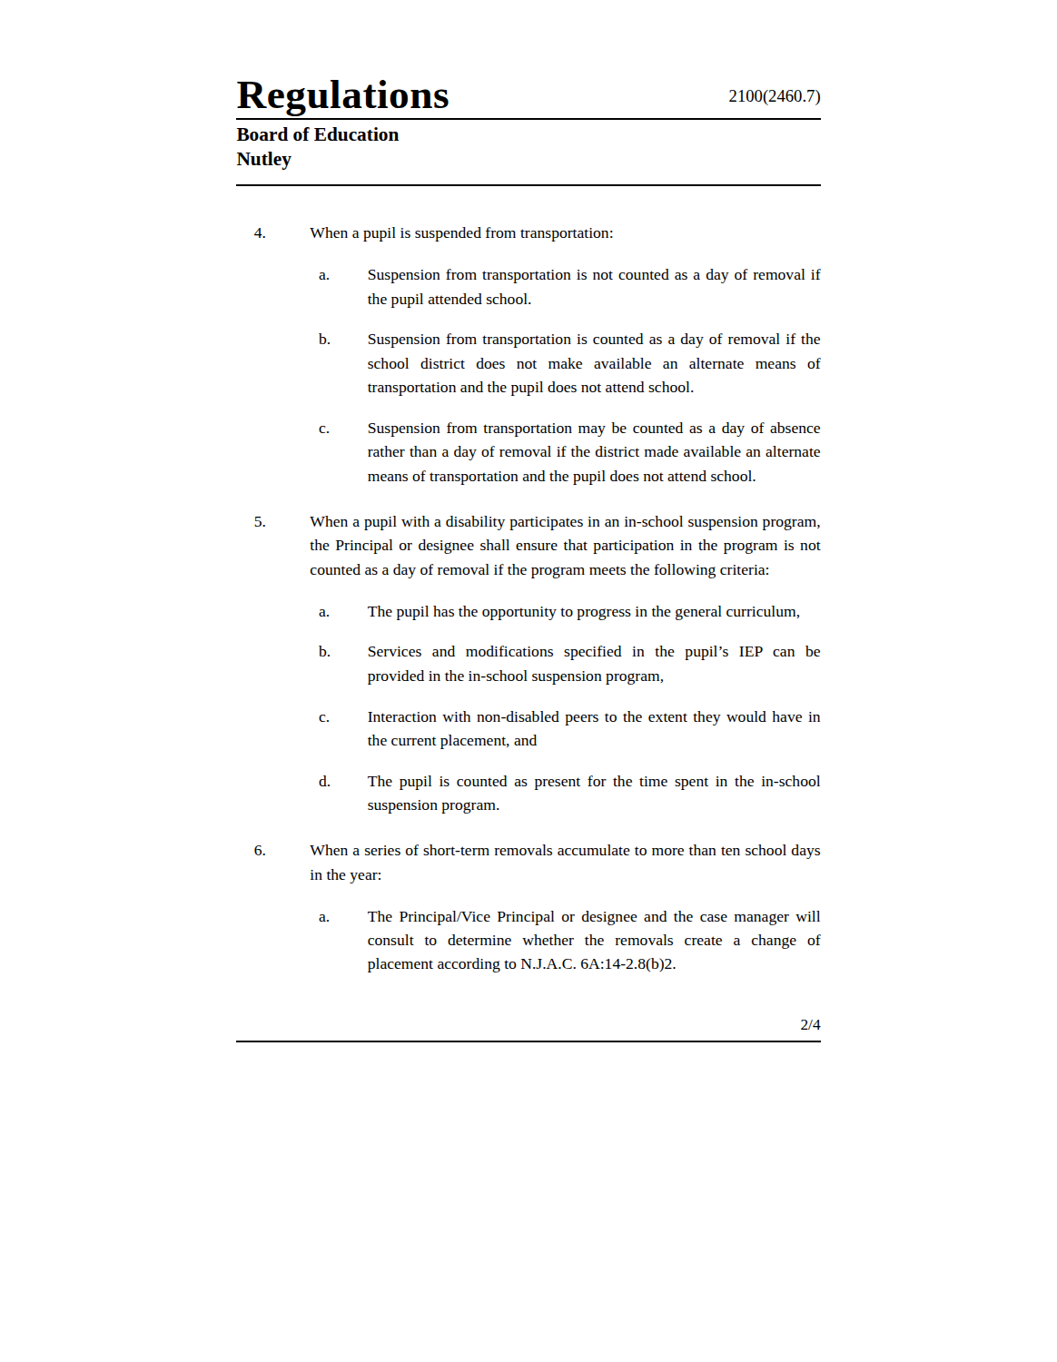Regulations
2100(2460.7)
Board of Education
Nutley
4.
When a pupil is suspended from transportation:
a. Suspension from transportation is not counted as a day of removal if the pupil attended school.
b. Suspension from transportation is counted as a day of removal if the school district does not make available an alternate means of transportation and the pupil does not attend school.
c. Suspension from transportation may be counted as a day of absence rather than a day of removal if the district made available an alternate means of transportation and the pupil does not attend school.
5.
When a pupil with a disability participates in an in-school suspension program, the Principal or designee shall ensure that participation in the program is not counted as a day of removal if the program meets the following criteria:
a. The pupil has the opportunity to progress in the general curriculum,
b. Services and modifications specified in the pupil’s IEP can be provided in the in-school suspension program,
c. Interaction with non-disabled peers to the extent they would have in the current placement, and
d. The pupil is counted as present for the time spent in the in-school suspension program.
6.
When a series of short-term removals accumulate to more than ten school days in the year:
a. The Principal/Vice Principal or designee and the case manager will consult to determine whether the removals create a change of placement according to N.J.A.C. 6A:14-2.8(b)2.
2/4